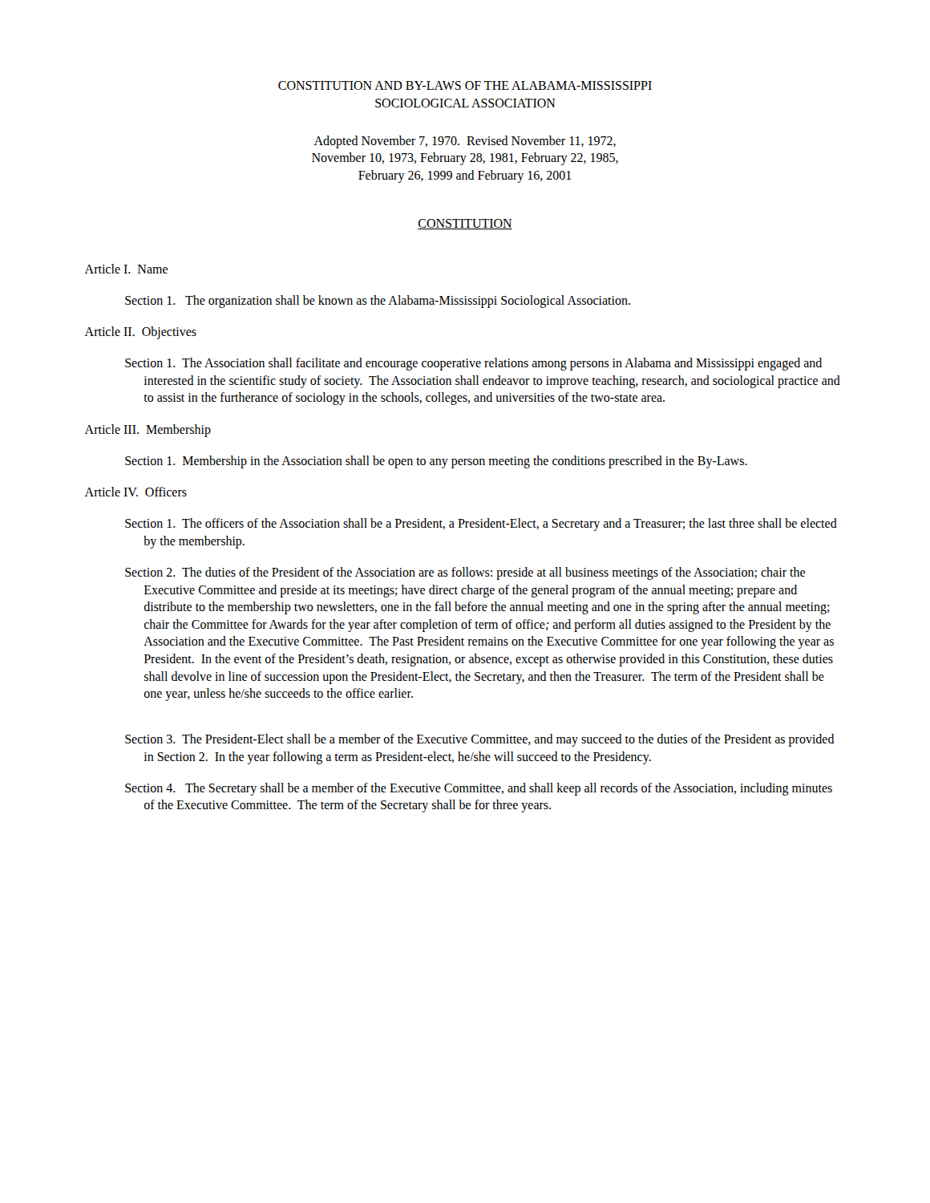CONSTITUTION AND BY-LAWS OF THE ALABAMA-MISSISSIPPI
SOCIOLOGICAL ASSOCIATION
Adopted November 7, 1970. Revised November 11, 1972,
November 10, 1973, February 28, 1981, February 22, 1985,
February 26, 1999 and February 16, 2001
CONSTITUTION
Article I. Name
Section 1. The organization shall be known as the Alabama-Mississippi Sociological Association.
Article II. Objectives
Section 1. The Association shall facilitate and encourage cooperative relations among persons in Alabama and Mississippi engaged and interested in the scientific study of society. The Association shall endeavor to improve teaching, research, and sociological practice and to assist in the furtherance of sociology in the schools, colleges, and universities of the two-state area.
Article III. Membership
Section 1. Membership in the Association shall be open to any person meeting the conditions prescribed in the By-Laws.
Article IV. Officers
Section 1. The officers of the Association shall be a President, a President-Elect, a Secretary and a Treasurer; the last three shall be elected by the membership.
Section 2. The duties of the President of the Association are as follows: preside at all business meetings of the Association; chair the Executive Committee and preside at its meetings; have direct charge of the general program of the annual meeting; prepare and distribute to the membership two newsletters, one in the fall before the annual meeting and one in the spring after the annual meeting; chair the Committee for Awards for the year after completion of term of office; and perform all duties assigned to the President by the Association and the Executive Committee. The Past President remains on the Executive Committee for one year following the year as President. In the event of the President’s death, resignation, or absence, except as otherwise provided in this Constitution, these duties shall devolve in line of succession upon the President-Elect, the Secretary, and then the Treasurer. The term of the President shall be one year, unless he/she succeeds to the office earlier.
Section 3. The President-Elect shall be a member of the Executive Committee, and may succeed to the duties of the President as provided in Section 2. In the year following a term as President-elect, he/she will succeed to the Presidency.
Section 4. The Secretary shall be a member of the Executive Committee, and shall keep all records of the Association, including minutes of the Executive Committee. The term of the Secretary shall be for three years.